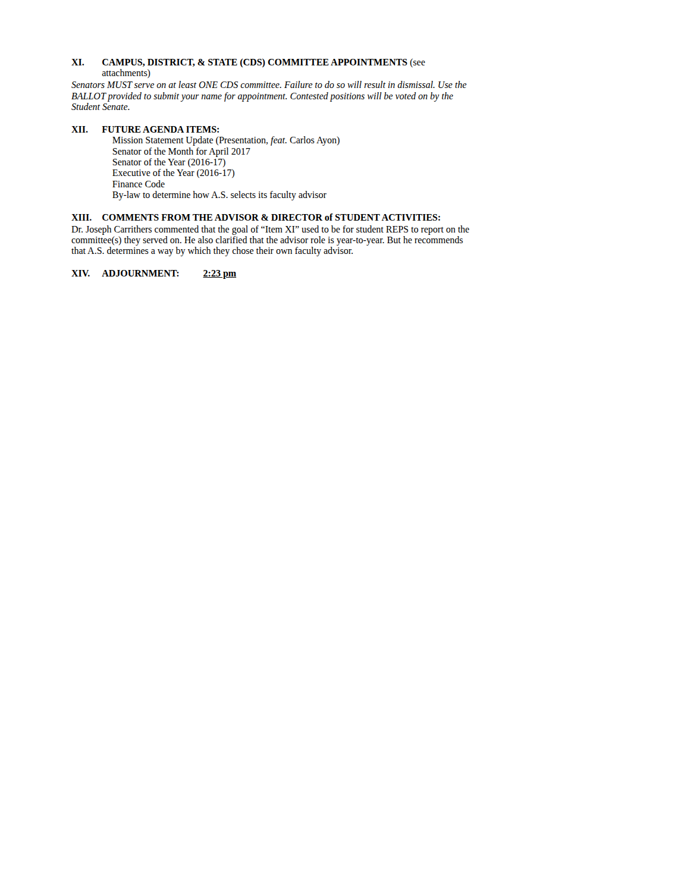XI. CAMPUS, DISTRICT, & STATE (CDS) COMMITTEE APPOINTMENTS (see attachments)
Senators MUST serve on at least ONE CDS committee. Failure to do so will result in dismissal. Use the BALLOT provided to submit your name for appointment. Contested positions will be voted on by the Student Senate.
XII. FUTURE AGENDA ITEMS:
Mission Statement Update (Presentation, feat. Carlos Ayon)
Senator of the Month for April 2017
Senator of the Year (2016-17)
Executive of the Year (2016-17)
Finance Code
By-law to determine how A.S. selects its faculty advisor
XIII. COMMENTS FROM THE ADVISOR & DIRECTOR of STUDENT ACTIVITIES:
Dr. Joseph Carrithers commented that the goal of “Item XI” used to be for student REPS to report on the committee(s) they served on. He also clarified that the advisor role is year-to-year. But he recommends that A.S. determines a way by which they chose their own faculty advisor.
XIV. ADJOURNMENT: 2:23 pm